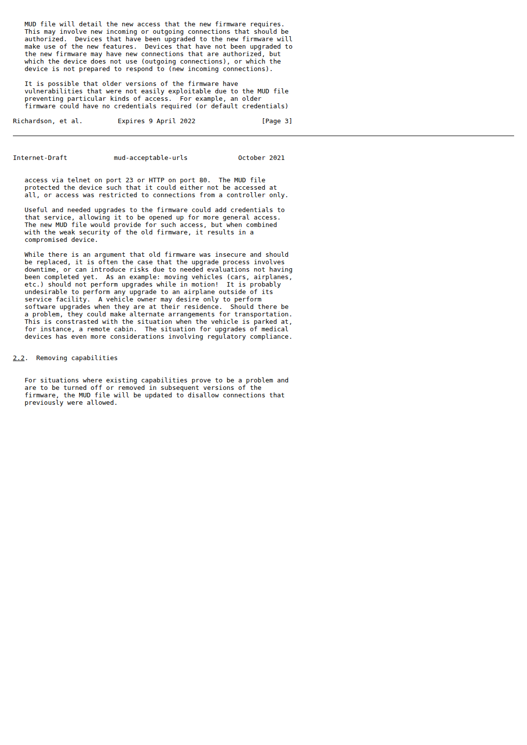MUD file will detail the new access that the new firmware requires. This may involve new incoming or outgoing connections that should be authorized. Devices that have been upgraded to the new firmware will make use of the new features. Devices that have not been upgraded to the new firmware may have new connections that are authorized, but which the device does not use (outgoing connections), or which the device is not prepared to respond to (new incoming connections). It is possible that older versions of the firmware have vulnerabilities that were not easily exploitable due to the MUD file preventing particular kinds of access. For example, an older firmware could have no credentials required (or default credentials)
Richardson, et al. Expires 9 April 2022 [Page 3]
Internet-Draft mud-acceptable-urls October 2021
access via telnet on port 23 or HTTP on port 80. The MUD file protected the device such that it could either not be accessed at all, or access was restricted to connections from a controller only. Useful and needed upgrades to the firmware could add credentials to that service, allowing it to be opened up for more general access. The new MUD file would provide for such access, but when combined with the weak security of the old firmware, it results in a compromised device. While there is an argument that old firmware was insecure and should be replaced, it is often the case that the upgrade process involves downtime, or can introduce risks due to needed evaluations not having been completed yet. As an example: moving vehicles (cars, airplanes, etc.) should not perform upgrades while in motion! It is probably undesirable to perform any upgrade to an airplane outside of its service facility. A vehicle owner may desire only to perform software upgrades when they are at their residence. Should there be a problem, they could make alternate arrangements for transportation. This is constrasted with the situation when the vehicle is parked at, for instance, a remote cabin. The situation for upgrades of medical devices has even more considerations involving regulatory compliance.
2.2. Removing capabilities
For situations where existing capabilities prove to be a problem and are to be turned off or removed in subsequent versions of the firmware, the MUD file will be updated to disallow connections that previously were allowed.